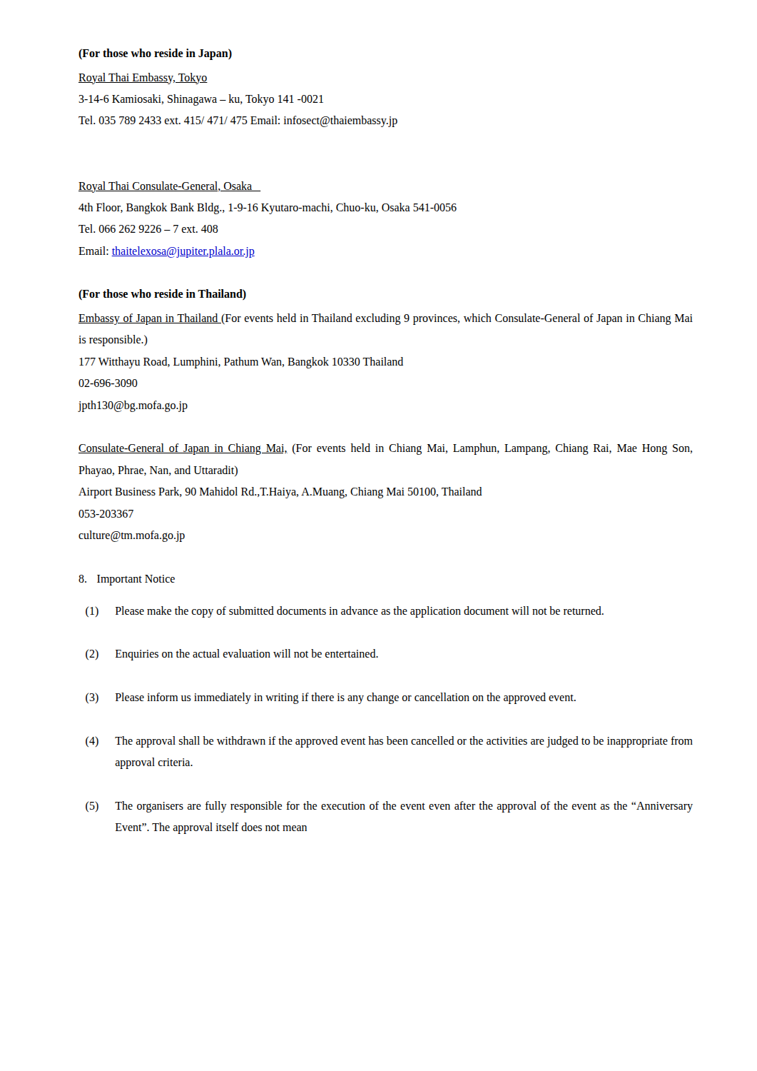(For those who reside in Japan)
Royal Thai Embassy, Tokyo
3-14-6 Kamiosaki, Shinagawa – ku, Tokyo 141 -0021
Tel. 035 789 2433 ext. 415/ 471/ 475 Email: infosect@thaiembassy.jp
Royal Thai Consulate-General, Osaka
4th Floor, Bangkok Bank Bldg., 1-9-16 Kyutaro-machi, Chuo-ku, Osaka 541-0056
Tel. 066 262 9226 – 7 ext. 408
Email: thaitelexosa@jupiter.plala.or.jp
(For those who reside in Thailand)
Embassy of Japan in Thailand (For events held in Thailand excluding 9 provinces, which Consulate-General of Japan in Chiang Mai is responsible.)
177 Witthayu Road, Lumphini, Pathum Wan, Bangkok 10330 Thailand
02-696-3090
jpth130@bg.mofa.go.jp
Consulate-General of Japan in Chiang Mai, (For events held in Chiang Mai, Lamphun, Lampang, Chiang Rai, Mae Hong Son, Phayao, Phrae, Nan, and Uttaradit)
Airport Business Park, 90 Mahidol Rd.,T.Haiya, A.Muang, Chiang Mai 50100, Thailand
053-203367
culture@tm.mofa.go.jp
Important Notice
Please make the copy of submitted documents in advance as the application document will not be returned.
Enquiries on the actual evaluation will not be entertained.
Please inform us immediately in writing if there is any change or cancellation on the approved event.
The approval shall be withdrawn if the approved event has been cancelled or the activities are judged to be inappropriate from approval criteria.
The organisers are fully responsible for the execution of the event even after the approval of the event as the “Anniversary Event”. The approval itself does not mean